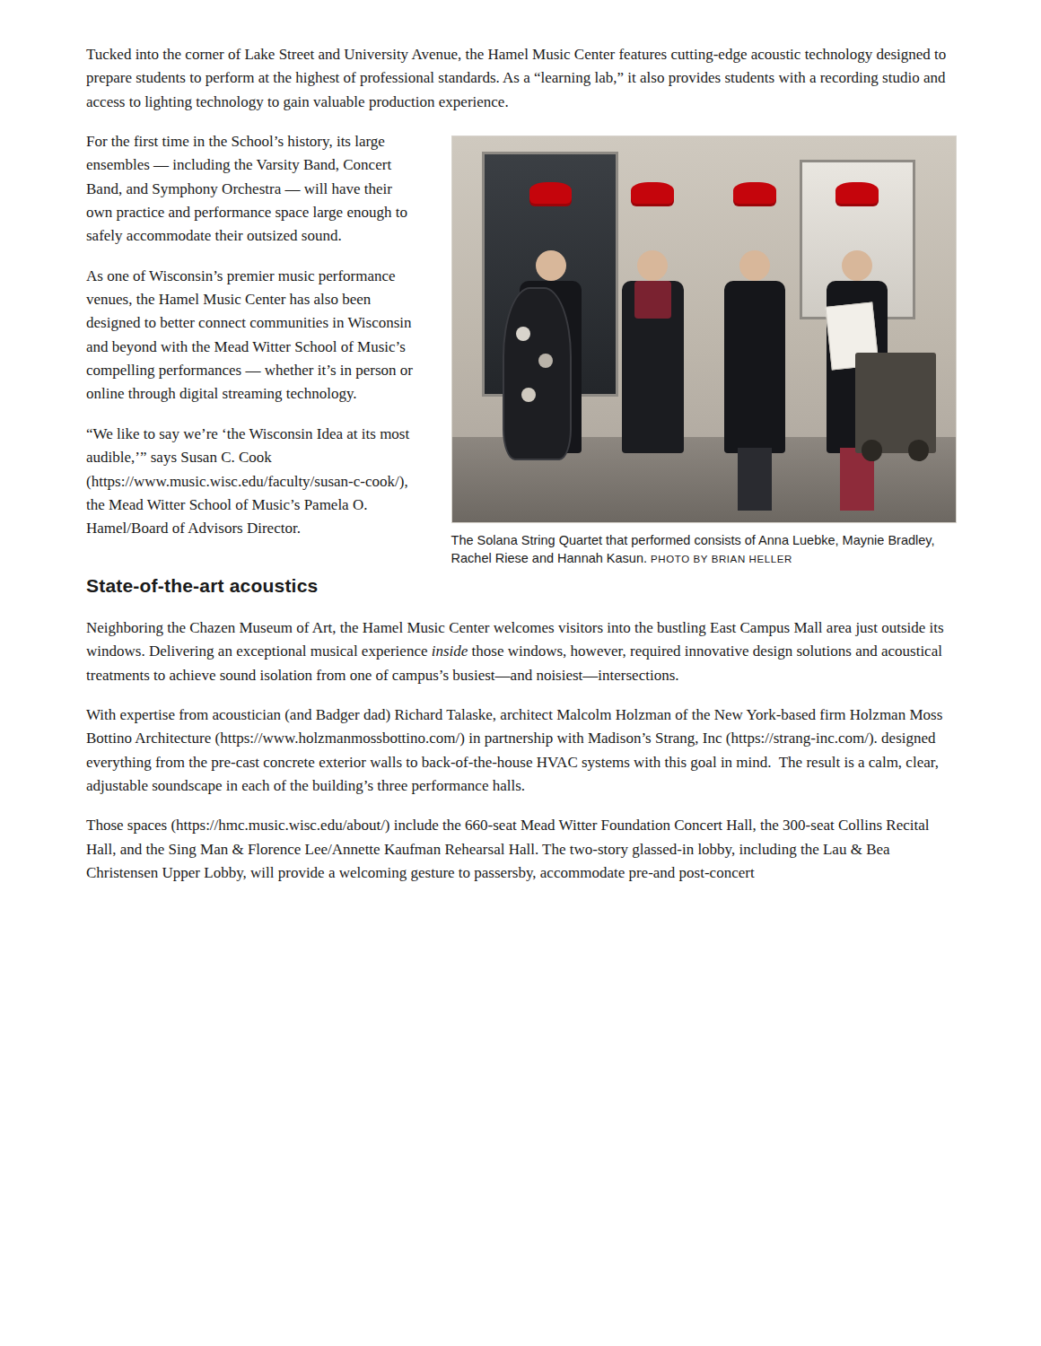Tucked into the corner of Lake Street and University Avenue, the Hamel Music Center features cutting-edge acoustic technology designed to prepare students to perform at the highest of professional standards. As a “learning lab,” it also provides students with a recording studio and access to lighting technology to gain valuable production experience.
The Solana String Quartet that performed consists of Anna Luebke, Maynie Bradley, Rachel Riese and Hannah Kasun. Photo by Brian Heller
For the first time in the School’s history, its large ensembles — including the Varsity Band, Concert Band, and Symphony Orchestra — will have their own practice and performance space large enough to safely accommodate their outsized sound.
As one of Wisconsin’s premier music performance venues, the Hamel Music Center has also been designed to better connect communities in Wisconsin and beyond with the Mead Witter School of Music’s compelling performances — whether it’s in person or online through digital streaming technology.
“We like to say we’re ‘the Wisconsin Idea at its most audible,’” says Susan C. Cook (https://www.music.wisc.edu/faculty/susan-c-cook/), the Mead Witter School of Music’s Pamela O. Hamel/Board of Advisors Director.
State-of-the-art acoustics
Neighboring the Chazen Museum of Art, the Hamel Music Center welcomes visitors into the bustling East Campus Mall area just outside its windows. Delivering an exceptional musical experience inside those windows, however, required innovative design solutions and acoustical treatments to achieve sound isolation from one of campus’s busiest—and noisiest—intersections.
With expertise from acoustician (and Badger dad) Richard Talaske, architect Malcolm Holzman of the New York-based firm Holzman Moss Bottino Architecture (https://www.holzmanmossbottino.com/) in partnership with Madison’s Strang, Inc (https://strang-inc.com/). designed everything from the pre-cast concrete exterior walls to back-of-the-house HVAC systems with this goal in mind. The result is a calm, clear, adjustable soundscape in each of the building’s three performance halls.
Those spaces (https://hmc.music.wisc.edu/about/) include the 660-seat Mead Witter Foundation Concert Hall, the 300-seat Collins Recital Hall, and the Sing Man & Florence Lee/Annette Kaufman Rehearsal Hall. The two-story glassed-in lobby, including the Lau & Bea Christensen Upper Lobby, will provide a welcoming gesture to passersby, accommodate pre-and post-concert